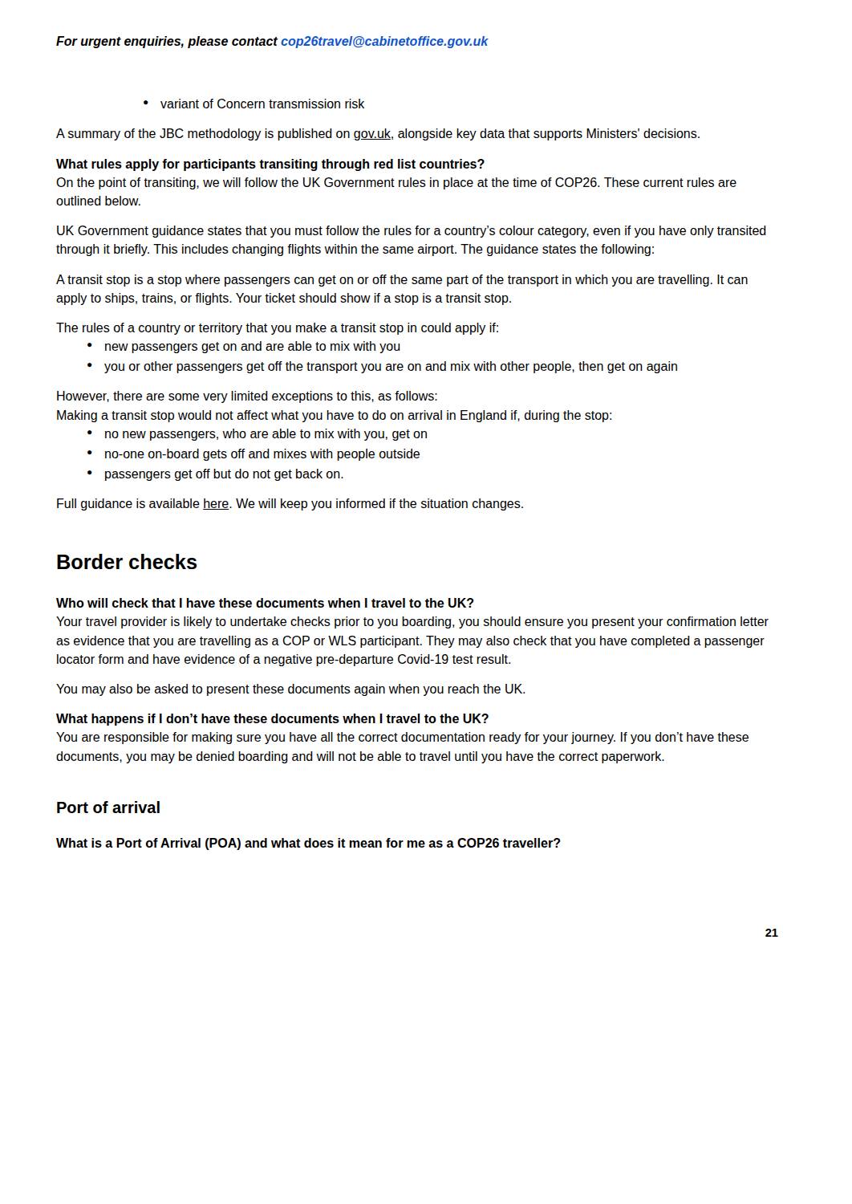For urgent enquiries, please contact cop26travel@cabinetoffice.gov.uk
variant of Concern transmission risk
A summary of the JBC methodology is published on gov.uk, alongside key data that supports Ministers' decisions.
What rules apply for participants transiting through red list countries?
On the point of transiting, we will follow the UK Government rules in place at the time of COP26. These current rules are outlined below.
UK Government guidance states that you must follow the rules for a country’s colour category, even if you have only transited through it briefly. This includes changing flights within the same airport. The guidance states the following:
A transit stop is a stop where passengers can get on or off the same part of the transport in which you are travelling. It can apply to ships, trains, or flights. Your ticket should show if a stop is a transit stop.
The rules of a country or territory that you make a transit stop in could apply if:
new passengers get on and are able to mix with you
you or other passengers get off the transport you are on and mix with other people, then get on again
However, there are some very limited exceptions to this, as follows:
Making a transit stop would not affect what you have to do on arrival in England if, during the stop:
no new passengers, who are able to mix with you, get on
no-one on-board gets off and mixes with people outside
passengers get off but do not get back on.
Full guidance is available here. We will keep you informed if the situation changes.
Border checks
Who will check that I have these documents when I travel to the UK?
Your travel provider is likely to undertake checks prior to you boarding, you should ensure you present your confirmation letter as evidence that you are travelling as a COP or WLS participant. They may also check that you have completed a passenger locator form and have evidence of a negative pre-departure Covid-19 test result.
You may also be asked to present these documents again when you reach the UK.
What happens if I don’t have these documents when I travel to the UK?
You are responsible for making sure you have all the correct documentation ready for your journey. If you don’t have these documents, you may be denied boarding and will not be able to travel until you have the correct paperwork.
Port of arrival
What is a Port of Arrival (POA) and what does it mean for me as a COP26 traveller?
21